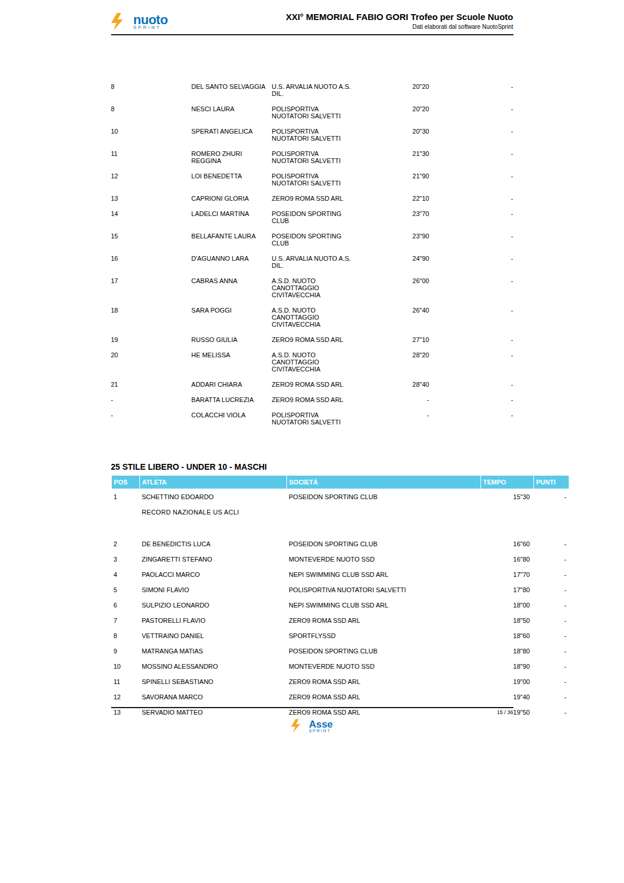nuotoSPRINT
XXI° MEMORIAL FABIO GORI Trofeo per Scuole Nuoto
Dati elaborati dal software NuotoSprint
| 8 | DEL SANTO SELVAGGIA | U.S. ARVALIA NUOTO A.S. DIL. | 20"20 | - |
| 8 | NESCI LAURA | POLISPORTIVA NUOTATORI SALVETTI | 20"20 | - |
| 10 | SPERATI ANGELICA | POLISPORTIVA NUOTATORI SALVETTI | 20"30 | - |
| 11 | ROMERO ZHURI REGGINA | POLISPORTIVA NUOTATORI SALVETTI | 21"30 | - |
| 12 | LOI BENEDETTA | POLISPORTIVA NUOTATORI SALVETTI | 21"90 | - |
| 13 | CAPRIONI GLORIA | ZERO9 ROMA SSD ARL | 22"10 | - |
| 14 | LADELCI MARTINA | POSEIDON SPORTING CLUB | 23"70 | - |
| 15 | BELLAFANTE LAURA | POSEIDON SPORTING CLUB | 23"90 | - |
| 16 | D'AGUANNO LARA | U.S. ARVALIA NUOTO A.S. DIL. | 24"90 | - |
| 17 | CABRAS ANNA | A.S.D. NUOTO CANOTTAGGIO CIVITAVECCHIA | 26"00 | - |
| 18 | SARA POGGI | A.S.D. NUOTO CANOTTAGGIO CIVITAVECCHIA | 26"40 | - |
| 19 | RUSSO GIULIA | ZERO9 ROMA SSD ARL | 27"10 | - |
| 20 | HE MELISSA | A.S.D. NUOTO CANOTTAGGIO CIVITAVECCHIA | 28"20 | - |
| 21 | ADDARI CHIARA | ZERO9 ROMA SSD ARL | 28"40 | - |
| - | BARATTA LUCREZIA | ZERO9 ROMA SSD ARL | - | - |
| - | COLACCHI VIOLA | POLISPORTIVA NUOTATORI SALVETTI | - | - |
25 STILE LIBERO - UNDER 10 - MASCHI
| POS | ATLETA | SOCIETÀ | TEMPO | PUNTI |
| --- | --- | --- | --- | --- |
| 1 | SCHETTINO EDOARDO | POSEIDON SPORTING CLUB | 15"30 | - |
| | RECORD NAZIONALE US ACLI |
| 2 | DE BENEDICTIS LUCA | POSEIDON SPORTING CLUB | 16"60 | - |
| 3 | ZINGARETTI STEFANO | MONTEVERDE NUOTO SSD | 16"80 | - |
| 4 | PAOLACCI MARCO | NEPI SWIMMING CLUB SSD ARL | 17"70 | - |
| 5 | SIMONI FLAVIO | POLISPORTIVA NUOTATORI SALVETTI | 17"80 | - |
| 6 | SULPIZIO LEONARDO | NEPI SWIMMING CLUB SSD ARL | 18"00 | - |
| 7 | PASTORELLI FLAVIO | ZERO9 ROMA SSD ARL | 18"50 | - |
| 8 | VETTRAINO DANIEL | SPORTFLYSSD | 18"60 | - |
| 9 | MATRANGA MATIAS | POSEIDON SPORTING CLUB | 18"80 | - |
| 10 | MOSSINO ALESSANDRO | MONTEVERDE NUOTO SSD | 18"90 | - |
| 11 | SPINELLI SEBASTIANO | ZERO9 ROMA SSD ARL | 19"00 | - |
| 12 | SAVORANA MARCO | ZERO9 ROMA SSD ARL | 19"40 | - |
| 13 | SERVADIO MATTEO | ZERO9 ROMA SSD ARL | 19"50 | - |
15 / 36
AsseSPRINT